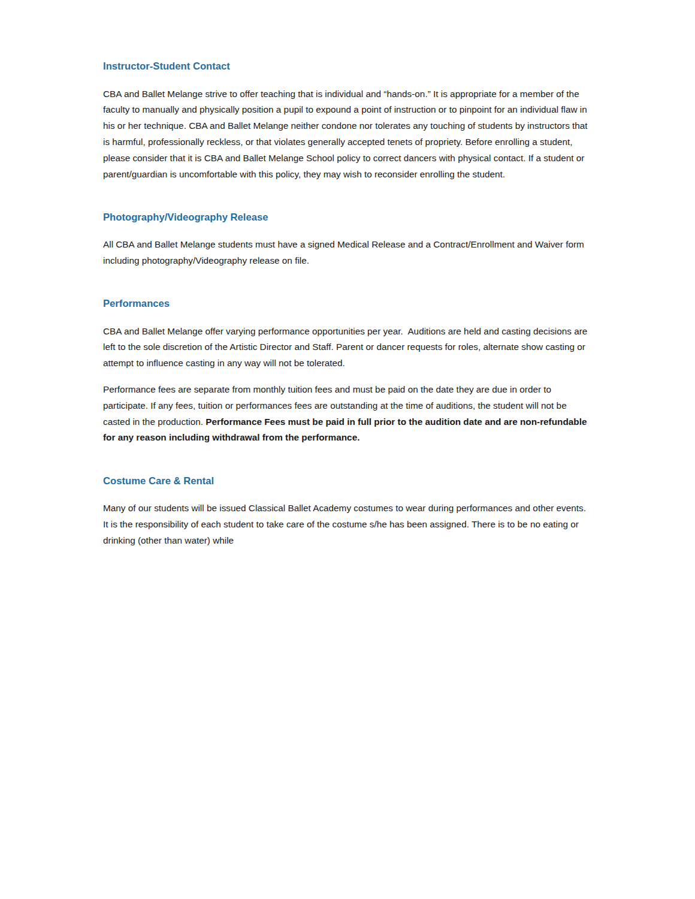Instructor-Student Contact
CBA and Ballet Melange strive to offer teaching that is individual and “hands-on.” It is appropriate for a member of the faculty to manually and physically position a pupil to expound a point of instruction or to pinpoint for an individual flaw in his or her technique. CBA and Ballet Melange neither condone nor tolerates any touching of students by instructors that is harmful, professionally reckless, or that violates generally accepted tenets of propriety. Before enrolling a student, please consider that it is CBA and Ballet Melange School policy to correct dancers with physical contact. If a student or parent/guardian is uncomfortable with this policy, they may wish to reconsider enrolling the student.
Photography/Videography Release
All CBA and Ballet Melange students must have a signed Medical Release and a Contract/Enrollment and Waiver form including photography/Videography release on file.
Performances
CBA and Ballet Melange offer varying performance opportunities per year. Auditions are held and casting decisions are left to the sole discretion of the Artistic Director and Staff. Parent or dancer requests for roles, alternate show casting or attempt to influence casting in any way will not be tolerated.
Performance fees are separate from monthly tuition fees and must be paid on the date they are due in order to participate. If any fees, tuition or performances fees are outstanding at the time of auditions, the student will not be casted in the production. Performance Fees must be paid in full prior to the audition date and are non-refundable for any reason including withdrawal from the performance.
Costume Care & Rental
Many of our students will be issued Classical Ballet Academy costumes to wear during performances and other events. It is the responsibility of each student to take care of the costume s/he has been assigned. There is to be no eating or drinking (other than water) while